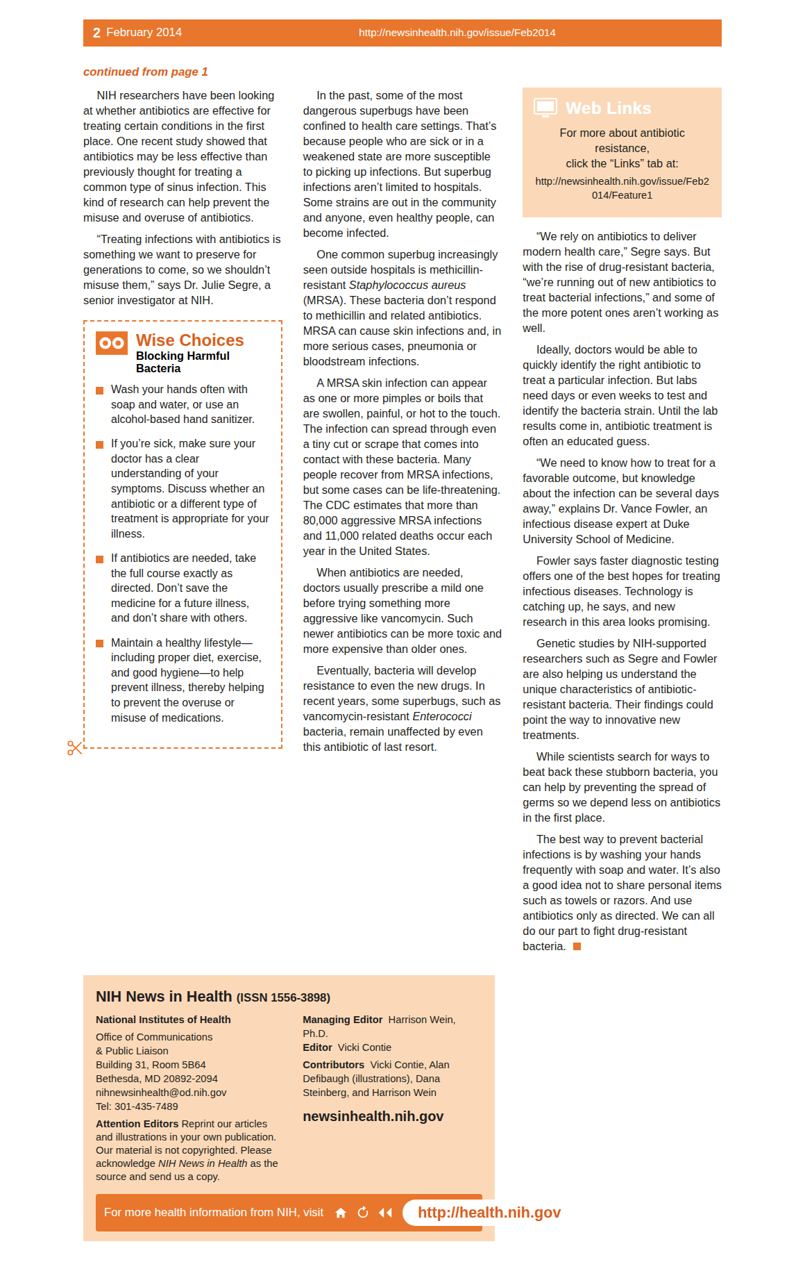2 February 2014
http://newsinhealth.nih.gov/issue/Feb2014
continued from page 1
NIH researchers have been looking at whether antibiotics are effective for treating certain conditions in the first place. One recent study showed that antibiotics may be less effective than previously thought for treating a common type of sinus infection. This kind of research can help prevent the misuse and overuse of antibiotics.
“Treating infections with antibiotics is something we want to preserve for generations to come, so we shouldn’t misuse them,” says Dr. Julie Segre, a senior investigator at NIH.
Wise Choices
Blocking Harmful
Bacteria
Wash your hands often with soap and water, or use an alcohol-based hand sanitizer.
If you’re sick, make sure your doctor has a clear understanding of your symptoms. Discuss whether an antibiotic or a different type of treatment is appropriate for your illness.
If antibiotics are needed, take the full course exactly as directed. Don’t save the medicine for a future illness, and don’t share with others.
Maintain a healthy lifestyle—including proper diet, exercise, and good hygiene—to help prevent illness, thereby helping to prevent the overuse or misuse of medications.
In the past, some of the most dangerous superbugs have been confined to health care settings. That’s because people who are sick or in a weakened state are more susceptible to picking up infections. But superbug infections aren’t limited to hospitals. Some strains are out in the community and anyone, even healthy people, can become infected.
One common superbug increasingly seen outside hospitals is methicillin-resistant Staphylococcus aureus (MRSA). These bacteria don’t respond to methicillin and related antibiotics. MRSA can cause skin infections and, in more serious cases, pneumonia or bloodstream infections.
A MRSA skin infection can appear as one or more pimples or boils that are swollen, painful, or hot to the touch. The infection can spread through even a tiny cut or scrape that comes into contact with these bacteria. Many people recover from MRSA infections, but some cases can be life-threatening. The CDC estimates that more than 80,000 aggressive MRSA infections and 11,000 related deaths occur each year in the United States.
When antibiotics are needed, doctors usually prescribe a mild one before trying something more aggressive like vancomycin. Such newer antibiotics can be more toxic and more expensive than older ones.
Eventually, bacteria will develop resistance to even the new drugs. In recent years, some superbugs, such as vancomycin-resistant Enterococci bacteria, remain unaffected by even this antibiotic of last resort.
Web Links
For more about antibiotic resistance,
click the “Links” tab at:
http://newsinhealth.nih.gov/issue/Feb2014/Feature1
“We rely on antibiotics to deliver modern health care,” Segre says. But with the rise of drug-resistant bacteria, “we’re running out of new antibiotics to treat bacterial infections,” and some of the more potent ones aren’t working as well.
Ideally, doctors would be able to quickly identify the right antibiotic to treat a particular infection. But labs need days or even weeks to test and identify the bacteria strain. Until the lab results come in, antibiotic treatment is often an educated guess.
“We need to know how to treat for a favorable outcome, but knowledge about the infection can be several days away,” explains Dr. Vance Fowler, an infectious disease expert at Duke University School of Medicine.
Fowler says faster diagnostic testing offers one of the best hopes for treating infectious diseases. Technology is catching up, he says, and new research in this area looks promising.
Genetic studies by NIH-supported researchers such as Segre and Fowler are also helping us understand the unique characteristics of antibiotic-resistant bacteria. Their findings could point the way to innovative new treatments.
While scientists search for ways to beat back these stubborn bacteria, you can help by preventing the spread of germs so we depend less on antibiotics in the first place.
The best way to prevent bacterial infections is by washing your hands frequently with soap and water. It’s also a good idea not to share personal items such as towels or razors. And use antibiotics only as directed. We can all do our part to fight drug-resistant bacteria.
NIH News in Health (ISSN 1556-3898)
National Institutes of Health
Office of Communications
& Public Liaison
Building 31, Room 5B64
Bethesda, MD 20892-2094
nihnewsinhealth@od.nih.gov
Tel: 301-435-7489
Attention Editors Reprint our articles and illustrations in your own publication. Our material is not copyrighted. Please acknowledge NIH News in Health as the source and send us a copy.
Managing Editor Harrison Wein, Ph.D.
Editor Vicki Contie
Contributors Vicki Contie, Alan Defibaugh (illustrations), Dana Steinberg, and Harrison Wein
newsinhealth.nih.gov
For more health information from NIH, visit http://health.nih.gov